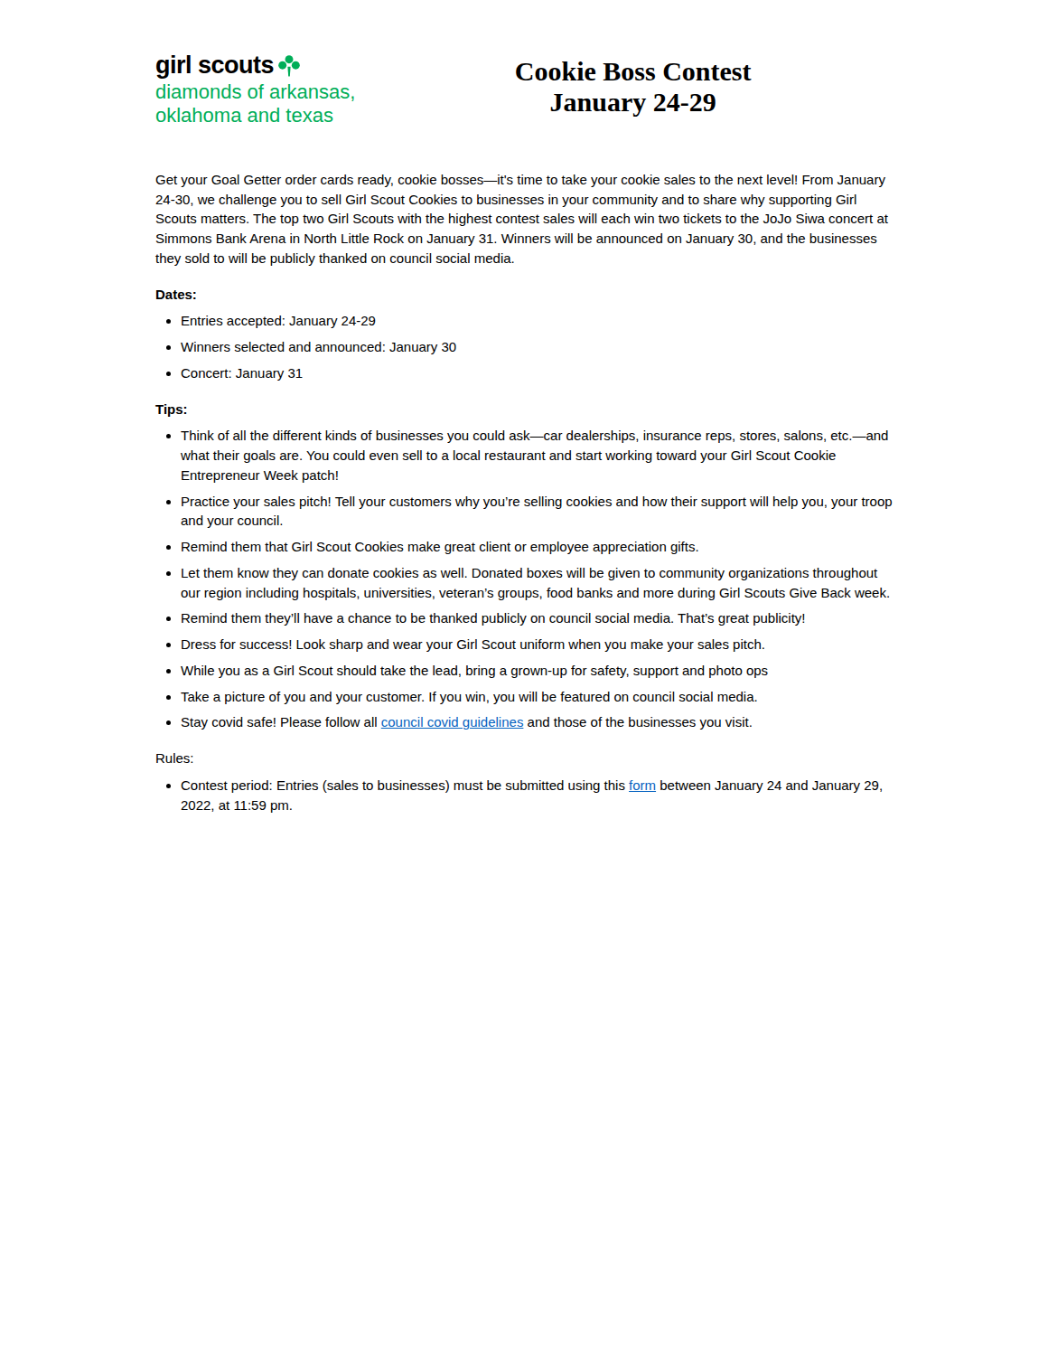girl scouts
diamonds of arkansas,
oklahoma and texas
Cookie Boss Contest
January 24-29
Get your Goal Getter order cards ready, cookie bosses—it's time to take your cookie sales to the next level! From January 24-30, we challenge you to sell Girl Scout Cookies to businesses in your community and to share why supporting Girl Scouts matters. The top two Girl Scouts with the highest contest sales will each win two tickets to the JoJo Siwa concert at Simmons Bank Arena in North Little Rock on January 31. Winners will be announced on January 30, and the businesses they sold to will be publicly thanked on council social media.
Dates:
Entries accepted: January 24-29
Winners selected and announced: January 30
Concert: January 31
Tips:
Think of all the different kinds of businesses you could ask—car dealerships, insurance reps, stores, salons, etc.—and what their goals are. You could even sell to a local restaurant and start working toward your Girl Scout Cookie Entrepreneur Week patch!
Practice your sales pitch! Tell your customers why you’re selling cookies and how their support will help you, your troop and your council.
Remind them that Girl Scout Cookies make great client or employee appreciation gifts.
Let them know they can donate cookies as well. Donated boxes will be given to community organizations throughout our region including hospitals, universities, veteran’s groups, food banks and more during Girl Scouts Give Back week.
Remind them they’ll have a chance to be thanked publicly on council social media. That’s great publicity!
Dress for success! Look sharp and wear your Girl Scout uniform when you make your sales pitch.
While you as a Girl Scout should take the lead, bring a grown-up for safety, support and photo ops
Take a picture of you and your customer. If you win, you will be featured on council social media.
Stay covid safe! Please follow all council covid guidelines and those of the businesses you visit.
Rules:
Contest period: Entries (sales to businesses) must be submitted using this form between January 24 and January 29, 2022, at 11:59 pm.